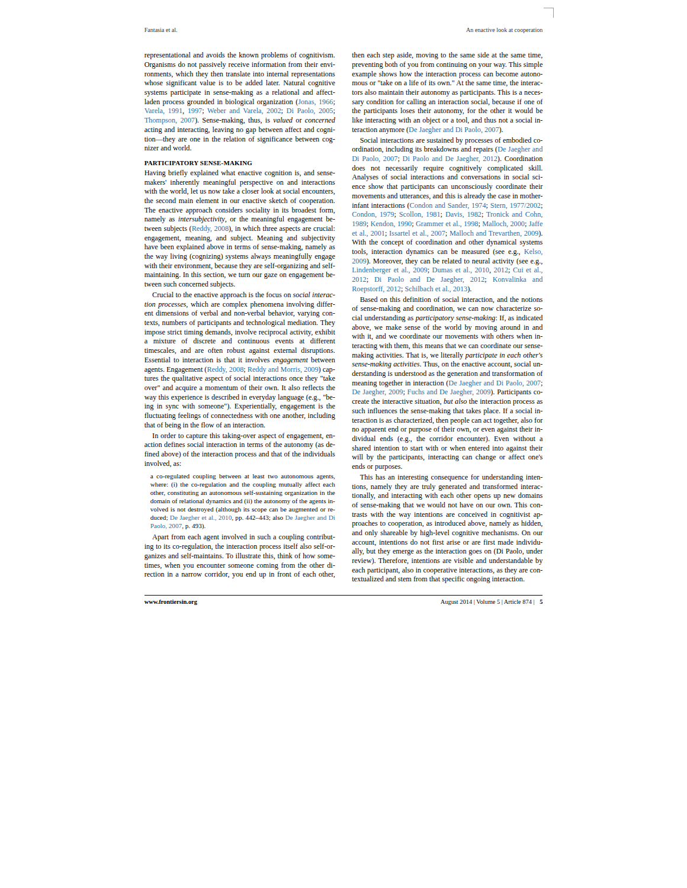Fantasia et al.
An enactive look at cooperation
representational and avoids the known problems of cognitivism. Organisms do not passively receive information from their environments, which they then translate into internal representations whose significant value is to be added later. Natural cognitive systems participate in sense-making as a relational and affect-laden process grounded in biological organization (Jonas, 1966; Varela, 1991, 1997; Weber and Varela, 2002; Di Paolo, 2005; Thompson, 2007). Sense-making, thus, is valued or concerned acting and interacting, leaving no gap between affect and cognition—they are one in the relation of significance between cognizer and world.
Participatory sense-making
Having briefly explained what enactive cognition is, and sense-makers' inherently meaningful perspective on and interactions with the world, let us now take a closer look at social encounters, the second main element in our enactive sketch of cooperation. The enactive approach considers sociality in its broadest form, namely as intersubjectivity, or the meaningful engagement between subjects (Reddy, 2008), in which three aspects are crucial: engagement, meaning, and subject. Meaning and subjectivity have been explained above in terms of sense-making, namely as the way living (cognizing) systems always meaningfully engage with their environment, because they are self-organizing and self-maintaining. In this section, we turn our gaze on engagement between such concerned subjects.
Crucial to the enactive approach is the focus on social interaction processes, which are complex phenomena involving different dimensions of verbal and non-verbal behavior, varying contexts, numbers of participants and technological mediation. They impose strict timing demands, involve reciprocal activity, exhibit a mixture of discrete and continuous events at different timescales, and are often robust against external disruptions. Essential to interaction is that it involves engagement between agents. Engagement (Reddy, 2008; Reddy and Morris, 2009) captures the qualitative aspect of social interactions once they "take over" and acquire a momentum of their own. It also reflects the way this experience is described in everyday language (e.g., "being in sync with someone"). Experientially, engagement is the fluctuating feelings of connectedness with one another, including that of being in the flow of an interaction.
In order to capture this taking-over aspect of engagement, enaction defines social interaction in terms of the autonomy (as defined above) of the interaction process and that of the individuals involved, as:
a co-regulated coupling between at least two autonomous agents, where: (i) the co-regulation and the coupling mutually affect each other, constituting an autonomous self-sustaining organization in the domain of relational dynamics and (ii) the autonomy of the agents involved is not destroyed (although its scope can be augmented or reduced; De Jaegher et al., 2010, pp. 442–443; also De Jaegher and Di Paolo, 2007, p. 493).
Apart from each agent involved in such a coupling contributing to its co-regulation, the interaction process itself also self-organizes and self-maintains. To illustrate this, think of how sometimes, when you encounter someone coming from the other direction in a narrow corridor, you end up in front of each other, then each step aside, moving to the same side at the same time, preventing both of you from continuing on your way. This simple example shows how the interaction process can become autonomous or "take on a life of its own." At the same time, the interactors also maintain their autonomy as participants. This is a necessary condition for calling an interaction social, because if one of the participants loses their autonomy, for the other it would be like interacting with an object or a tool, and thus not a social interaction anymore (De Jaegher and Di Paolo, 2007).
Social interactions are sustained by processes of embodied coordination, including its breakdowns and repairs (De Jaegher and Di Paolo, 2007; Di Paolo and De Jaegher, 2012). Coordination does not necessarily require cognitively complicated skill. Analyses of social interactions and conversations in social science show that participants can unconsciously coordinate their movements and utterances, and this is already the case in mother-infant interactions (Condon and Sander, 1974; Stern, 1977/2002; Condon, 1979; Scollon, 1981; Davis, 1982; Tronick and Cohn, 1989; Kendon, 1990; Grammer et al., 1998; Malloch, 2000; Jaffe et al., 2001; Issartel et al., 2007; Malloch and Trevarthen, 2009). With the concept of coordination and other dynamical systems tools, interaction dynamics can be measured (see e.g., Kelso, 2009). Moreover, they can be related to neural activity (see e.g., Lindenberger et al., 2009; Dumas et al., 2010, 2012; Cui et al., 2012; Di Paolo and De Jaegher, 2012; Konvalinka and Roepstorff, 2012; Schilbach et al., 2013).
Based on this definition of social interaction, and the notions of sense-making and coordination, we can now characterize social understanding as participatory sense-making: If, as indicated above, we make sense of the world by moving around in and with it, and we coordinate our movements with others when interacting with them, this means that we can coordinate our sense-making activities. That is, we literally participate in each other's sense-making activities. Thus, on the enactive account, social understanding is understood as the generation and transformation of meaning together in interaction (De Jaegher and Di Paolo, 2007; De Jaegher, 2009; Fuchs and De Jaegher, 2009). Participants co-create the interactive situation, but also the interaction process as such influences the sense-making that takes place. If a social interaction is as characterized, then people can act together, also for no apparent end or purpose of their own, or even against their individual ends (e.g., the corridor encounter). Even without a shared intention to start with or when entered into against their will by the participants, interacting can change or affect one's ends or purposes.
This has an interesting consequence for understanding intentions, namely they are truly generated and transformed interactionally, and interacting with each other opens up new domains of sense-making that we would not have on our own. This contrasts with the way intentions are conceived in cognitivist approaches to cooperation, as introduced above, namely as hidden, and only shareable by high-level cognitive mechanisms. On our account, intentions do not first arise or are first made individually, but they emerge as the interaction goes on (Di Paolo, under review). Therefore, intentions are visible and understandable by each participant, also in cooperative interactions, as they are contextualized and stem from that specific ongoing interaction.
www.frontiersin.org
August 2014 | Volume 5 | Article 874 | 5